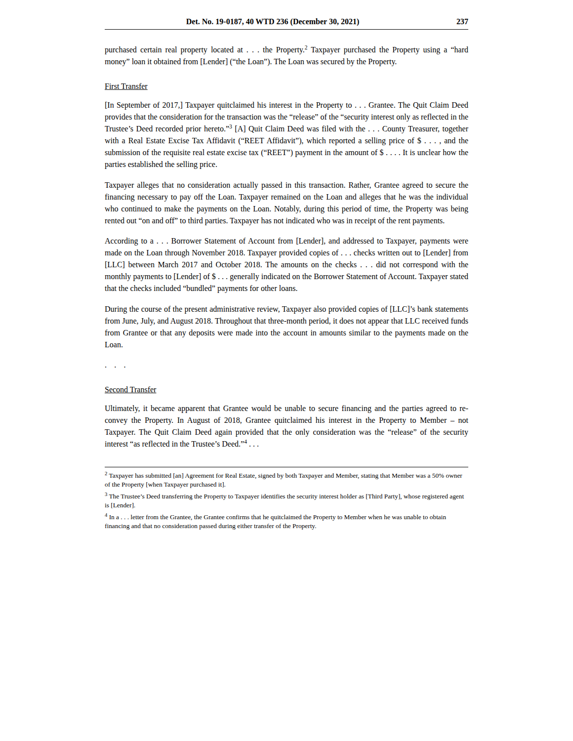Det. No. 19-0187, 40 WTD 236 (December 30, 2021) 237
purchased certain real property located at . . . the Property.2 Taxpayer purchased the Property using a “hard money” loan it obtained from [Lender] (“the Loan”). The Loan was secured by the Property.
First Transfer
[In September of 2017,] Taxpayer quitclaimed his interest in the Property to . . . Grantee. The Quit Claim Deed provides that the consideration for the transaction was the “release” of the “security interest only as reflected in the Trustee’s Deed recorded prior hereto.”3 [A] Quit Claim Deed was filed with the . . . County Treasurer, together with a Real Estate Excise Tax Affidavit (“REET Affidavit”), which reported a selling price of $ . . . , and the submission of the requisite real estate excise tax (“REET”) payment in the amount of $ . . . . It is unclear how the parties established the selling price.
Taxpayer alleges that no consideration actually passed in this transaction. Rather, Grantee agreed to secure the financing necessary to pay off the Loan. Taxpayer remained on the Loan and alleges that he was the individual who continued to make the payments on the Loan. Notably, during this period of time, the Property was being rented out “on and off” to third parties. Taxpayer has not indicated who was in receipt of the rent payments.
According to a . . . Borrower Statement of Account from [Lender], and addressed to Taxpayer, payments were made on the Loan through November 2018. Taxpayer provided copies of . . . checks written out to [Lender] from [LLC] between March 2017 and October 2018. The amounts on the checks . . . did not correspond with the monthly payments to [Lender] of $ . . . generally indicated on the Borrower Statement of Account. Taxpayer stated that the checks included “bundled” payments for other loans.
During the course of the present administrative review, Taxpayer also provided copies of [LLC]’s bank statements from June, July, and August 2018. Throughout that three-month period, it does not appear that LLC received funds from Grantee or that any deposits were made into the account in amounts similar to the payments made on the Loan.
. . .
Second Transfer
Ultimately, it became apparent that Grantee would be unable to secure financing and the parties agreed to re-convey the Property. In August of 2018, Grantee quitclaimed his interest in the Property to Member – not Taxpayer. The Quit Claim Deed again provided that the only consideration was the “release” of the security interest “as reflected in the Trustee’s Deed.”4 . . .
2 Taxpayer has submitted [an] Agreement for Real Estate, signed by both Taxpayer and Member, stating that Member was a 50% owner of the Property [when Taxpayer purchased it].
3 The Trustee’s Deed transferring the Property to Taxpayer identifies the security interest holder as [Third Party], whose registered agent is [Lender].
4 In a . . . letter from the Grantee, the Grantee confirms that he quitclaimed the Property to Member when he was unable to obtain financing and that no consideration passed during either transfer of the Property.